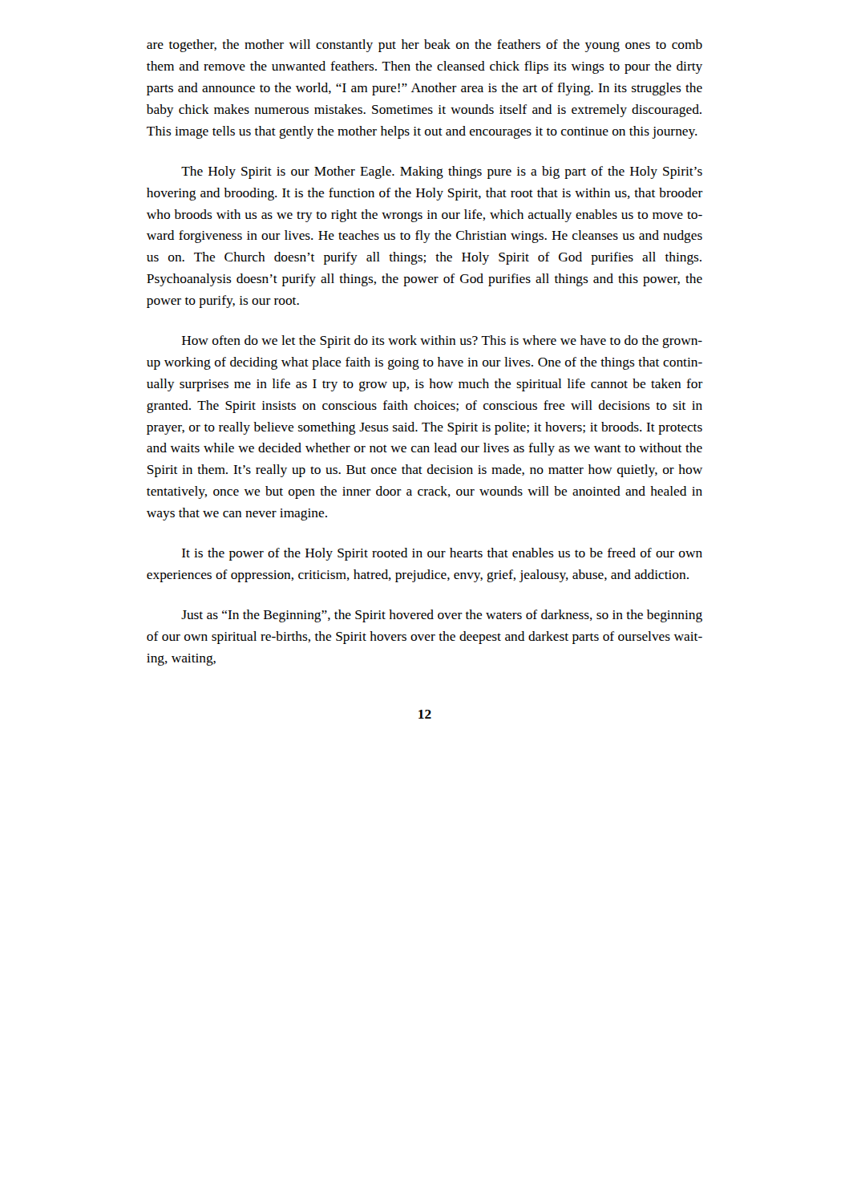are together, the mother will constantly put her beak on the feathers of the young ones to comb them and remove the unwanted feathers. Then the cleansed chick flips its wings to pour the dirty parts and announce to the world, “I am pure!” Another area is the art of flying. In its struggles the baby chick makes numerous mistakes. Sometimes it wounds itself and is extremely discouraged. This image tells us that gently the mother helps it out and encourages it to continue on this journey.
The Holy Spirit is our Mother Eagle. Making things pure is a big part of the Holy Spirit’s hovering and brooding. It is the function of the Holy Spirit, that root that is within us, that brooder who broods with us as we try to right the wrongs in our life, which actually enables us to move toward forgiveness in our lives. He teaches us to fly the Christian wings. He cleanses us and nudges us on. The Church doesn’t purify all things; the Holy Spirit of God purifies all things. Psychoanalysis doesn’t purify all things, the power of God purifies all things and this power, the power to purify, is our root.
How often do we let the Spirit do its work within us? This is where we have to do the grown-up working of deciding what place faith is going to have in our lives. One of the things that continually surprises me in life as I try to grow up, is how much the spiritual life cannot be taken for granted. The Spirit insists on conscious faith choices; of conscious free will decisions to sit in prayer, or to really believe something Jesus said. The Spirit is polite; it hovers; it broods. It protects and waits while we decided whether or not we can lead our lives as fully as we want to without the Spirit in them. It’s really up to us. But once that decision is made, no matter how quietly, or how tentatively, once we but open the inner door a crack, our wounds will be anointed and healed in ways that we can never imagine.
It is the power of the Holy Spirit rooted in our hearts that enables us to be freed of our own experiences of oppression, criticism, hatred, prejudice, envy, grief, jealousy, abuse, and addiction.
Just as “In the Beginning”, the Spirit hovered over the waters of darkness, so in the beginning of our own spiritual re-births, the Spirit hovers over the deepest and darkest parts of ourselves waiting, waiting,
12